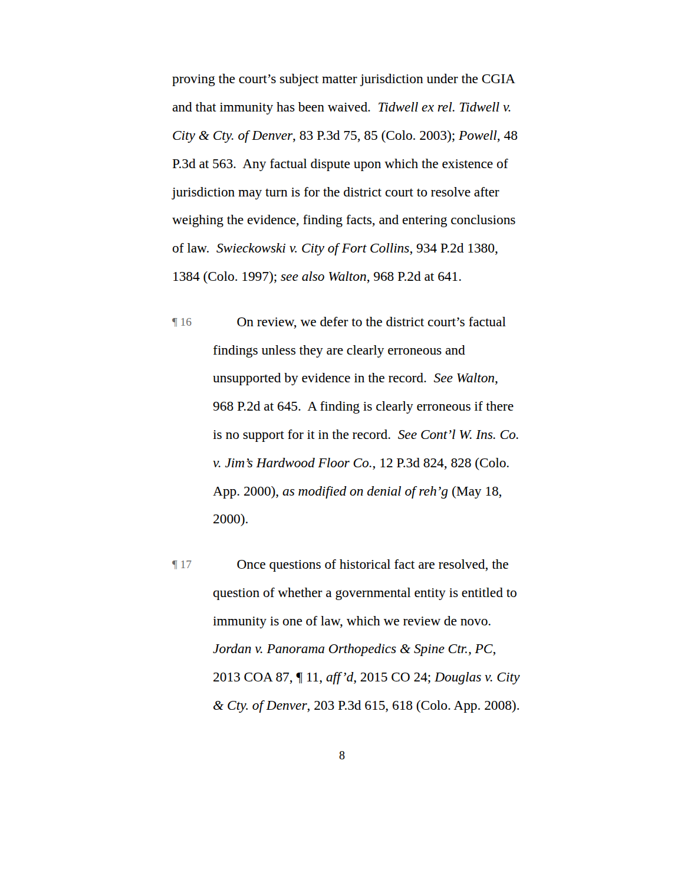proving the court’s subject matter jurisdiction under the CGIA and that immunity has been waived. Tidwell ex rel. Tidwell v. City & Cty. of Denver, 83 P.3d 75, 85 (Colo. 2003); Powell, 48 P.3d at 563. Any factual dispute upon which the existence of jurisdiction may turn is for the district court to resolve after weighing the evidence, finding facts, and entering conclusions of law. Swieckowski v. City of Fort Collins, 934 P.2d 1380, 1384 (Colo. 1997); see also Walton, 968 P.2d at 641.
¶ 16
On review, we defer to the district court’s factual findings unless they are clearly erroneous and unsupported by evidence in the record. See Walton, 968 P.2d at 645. A finding is clearly erroneous if there is no support for it in the record. See Cont’l W. Ins. Co. v. Jim’s Hardwood Floor Co., 12 P.3d 824, 828 (Colo. App. 2000), as modified on denial of reh’g (May 18, 2000).
¶ 17
Once questions of historical fact are resolved, the question of whether a governmental entity is entitled to immunity is one of law, which we review de novo. Jordan v. Panorama Orthopedics & Spine Ctr., PC, 2013 COA 87, ¶ 11, aff’d, 2015 CO 24; Douglas v. City & Cty. of Denver, 203 P.3d 615, 618 (Colo. App. 2008).
8